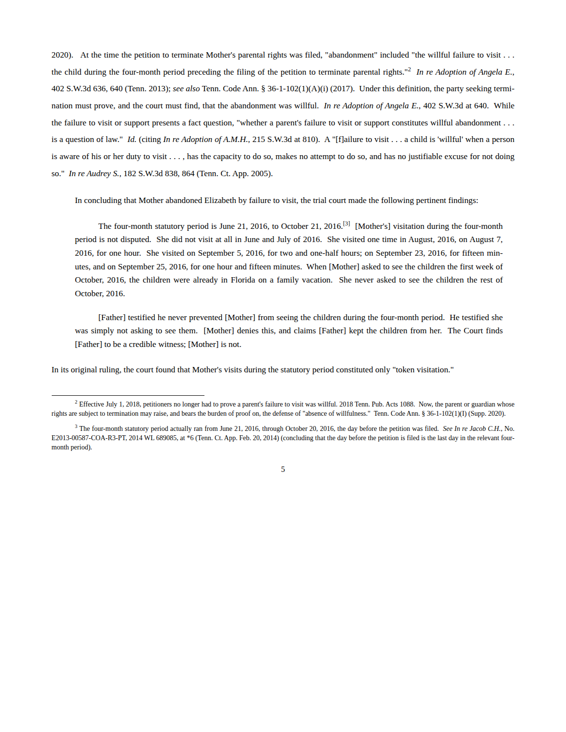2020). At the time the petition to terminate Mother's parental rights was filed, "abandonment" included "the willful failure to visit . . . the child during the four-month period preceding the filing of the petition to terminate parental rights."2 In re Adoption of Angela E., 402 S.W.3d 636, 640 (Tenn. 2013); see also Tenn. Code Ann. § 36-1-102(1)(A)(i) (2017). Under this definition, the party seeking termination must prove, and the court must find, that the abandonment was willful. In re Adoption of Angela E., 402 S.W.3d at 640. While the failure to visit or support presents a fact question, "whether a parent's failure to visit or support constitutes willful abandonment . . . is a question of law." Id. (citing In re Adoption of A.M.H., 215 S.W.3d at 810). A "[f]ailure to visit . . . a child is 'willful' when a person is aware of his or her duty to visit . . . , has the capacity to do so, makes no attempt to do so, and has no justifiable excuse for not doing so." In re Audrey S., 182 S.W.3d 838, 864 (Tenn. Ct. App. 2005).
In concluding that Mother abandoned Elizabeth by failure to visit, the trial court made the following pertinent findings:
The four-month statutory period is June 21, 2016, to October 21, 2016.[3] [Mother's] visitation during the four-month period is not disputed. She did not visit at all in June and July of 2016. She visited one time in August, 2016, on August 7, 2016, for one hour. She visited on September 5, 2016, for two and one-half hours; on September 23, 2016, for fifteen minutes, and on September 25, 2016, for one hour and fifteen minutes. When [Mother] asked to see the children the first week of October, 2016, the children were already in Florida on a family vacation. She never asked to see the children the rest of October, 2016.
[Father] testified he never prevented [Mother] from seeing the children during the four-month period. He testified she was simply not asking to see them. [Mother] denies this, and claims [Father] kept the children from her. The Court finds [Father] to be a credible witness; [Mother] is not.
In its original ruling, the court found that Mother's visits during the statutory period constituted only "token visitation."
2 Effective July 1, 2018, petitioners no longer had to prove a parent's failure to visit was willful. 2018 Tenn. Pub. Acts 1088. Now, the parent or guardian whose rights are subject to termination may raise, and bears the burden of proof on, the defense of "absence of willfulness." Tenn. Code Ann. § 36-1-102(1)(I) (Supp. 2020).
3 The four-month statutory period actually ran from June 21, 2016, through October 20, 2016, the day before the petition was filed. See In re Jacob C.H., No. E2013-00587-COA-R3-PT, 2014 WL 689085, at *6 (Tenn. Ct. App. Feb. 20, 2014) (concluding that the day before the petition is filed is the last day in the relevant four-month period).
5